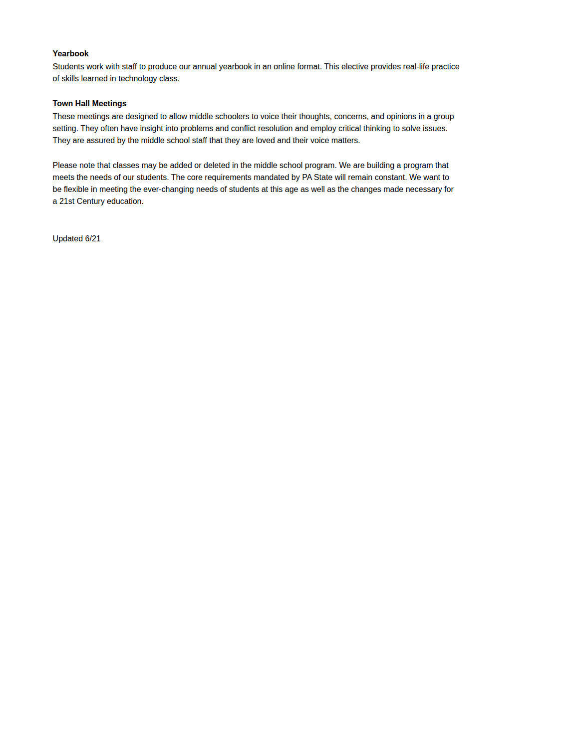Yearbook
Students work with staff to produce our annual yearbook in an online format. This elective provides real-life practice of skills learned in technology class.
Town Hall Meetings
These meetings are designed to allow middle schoolers to voice their thoughts, concerns, and opinions in a group setting. They often have insight into problems and conflict resolution and employ critical thinking to solve issues. They are assured by the middle school staff that they are loved and their voice matters.
Please note that classes may be added or deleted in the middle school program. We are building a program that meets the needs of our students. The core requirements mandated by PA State will remain constant. We want to be flexible in meeting the ever-changing needs of students at this age as well as the changes made necessary for a 21st Century education.
Updated 6/21